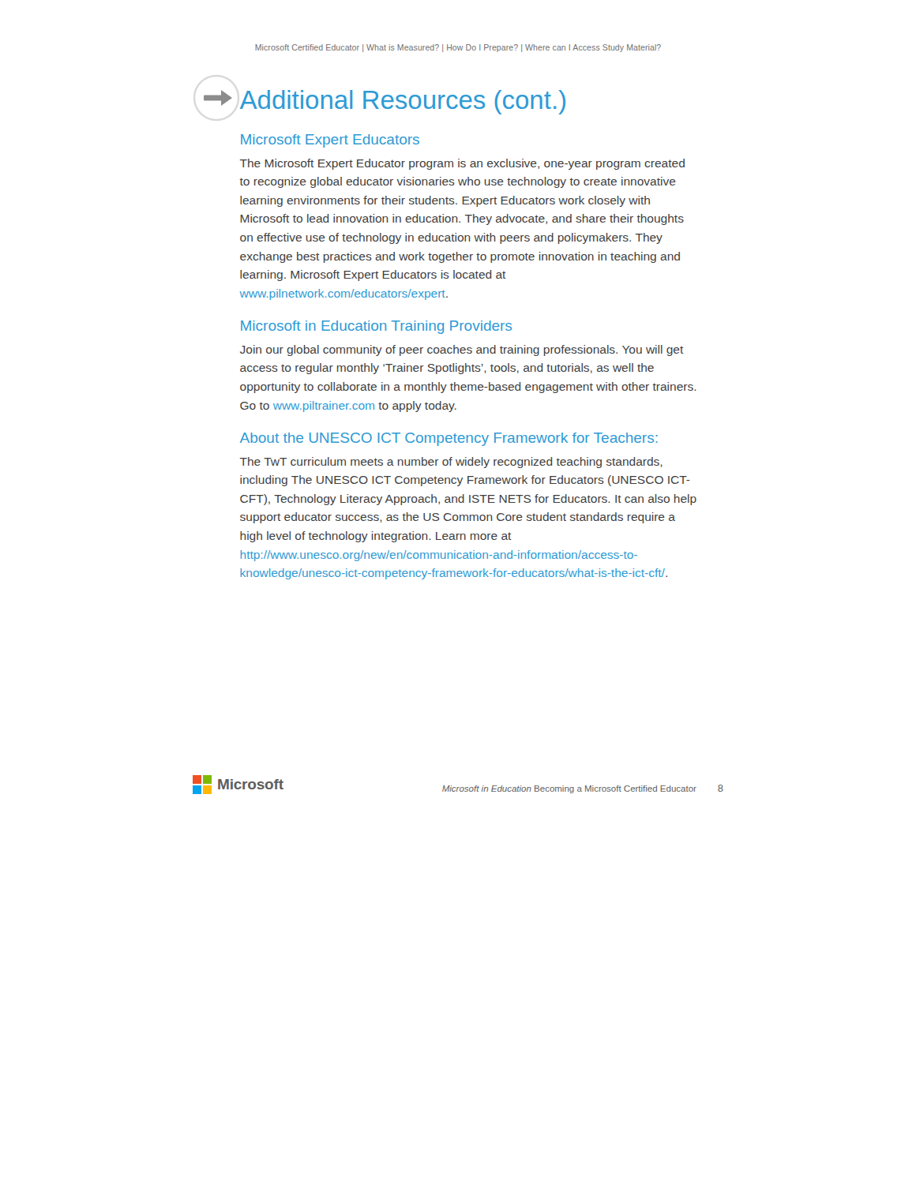Microsoft Certified Educator | What is Measured? | How Do I Prepare? | Where can I Access Study Material?
Additional Resources (cont.)
Microsoft Expert Educators
The Microsoft Expert Educator program is an exclusive, one-year program created to recognize global educator visionaries who use technology to create innovative learning environments for their students. Expert Educators work closely with Microsoft to lead innovation in education. They advocate, and share their thoughts on effective use of technology in education with peers and policymakers. They exchange best practices and work together to promote innovation in teaching and learning. Microsoft Expert Educators is located at www.pilnetwork.com/educators/expert.
Microsoft in Education Training Providers
Join our global community of peer coaches and training professionals. You will get access to regular monthly ‘Trainer Spotlights’, tools, and tutorials, as well the opportunity to collaborate in a monthly theme-based engagement with other trainers. Go to www.piltrainer.com to apply today.
About the UNESCO ICT Competency Framework for Teachers:
The TwT curriculum meets a number of widely recognized teaching standards, including The UNESCO ICT Competency Framework for Educators (UNESCO ICT-CFT), Technology Literacy Approach, and ISTE NETS for Educators. It can also help support educator success, as the US Common Core student standards require a high level of technology integration. Learn more at http://www.unesco.org/new/en/communication-and-information/access-to-knowledge/unesco-ict-competency-framework-for-educators/what-is-the-ict-cft/.
Microsoft
Microsoft in Education Becoming a Microsoft Certified Educator 8